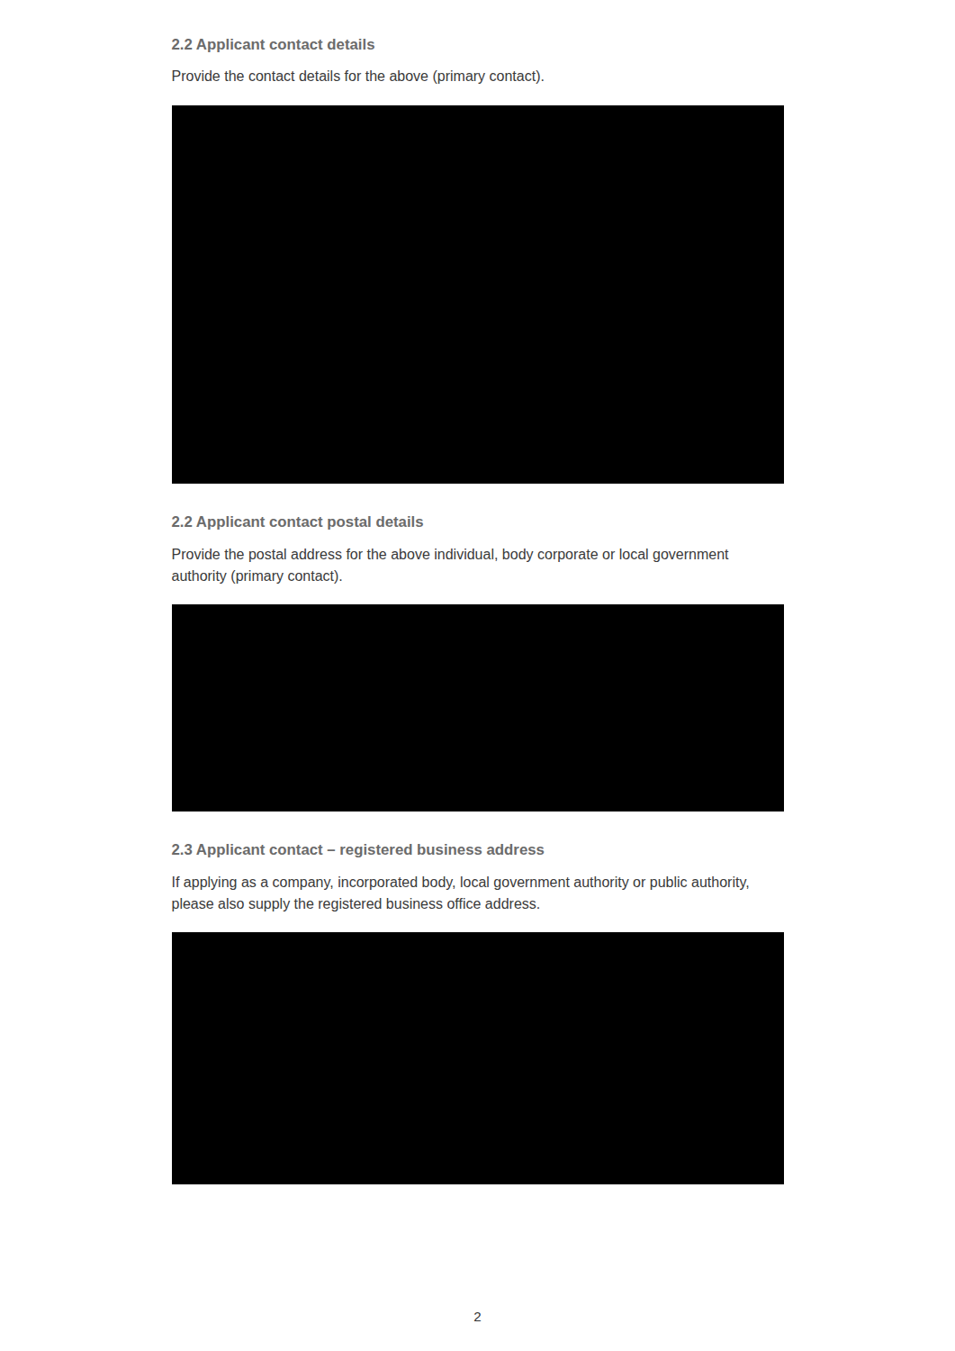2.2 Applicant contact details
Provide the contact details for the above (primary contact).
2.2 Applicant contact postal details
Provide the postal address for the above individual, body corporate or local government authority (primary contact).
2.3 Applicant contact – registered business address
If applying as a company, incorporated body, local government authority or public authority, please also supply the registered business office address.
2